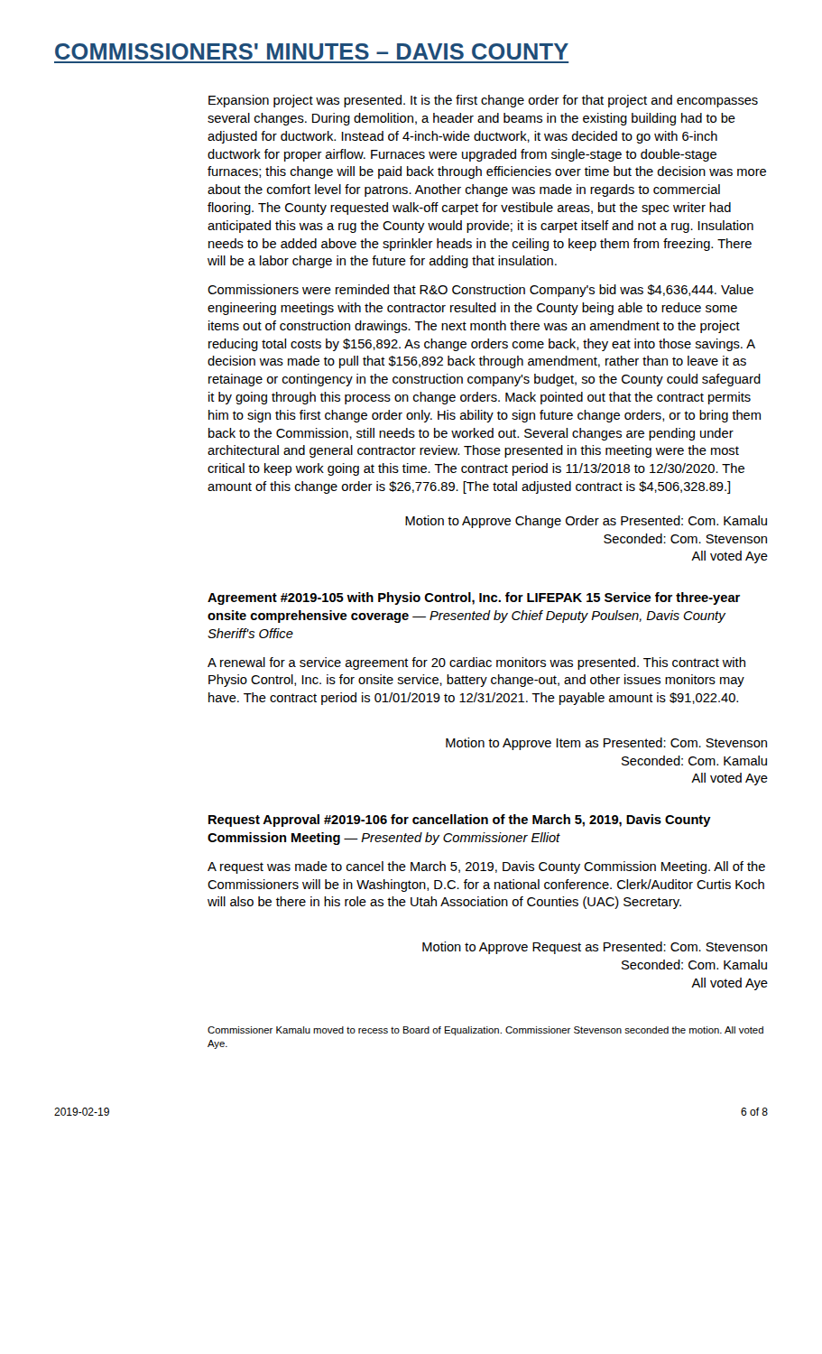COMMISSIONERS' MINUTES – DAVIS COUNTY
Expansion project was presented. It is the first change order for that project and encompasses several changes. During demolition, a header and beams in the existing building had to be adjusted for ductwork. Instead of 4-inch-wide ductwork, it was decided to go with 6-inch ductwork for proper airflow. Furnaces were upgraded from single-stage to double-stage furnaces; this change will be paid back through efficiencies over time but the decision was more about the comfort level for patrons. Another change was made in regards to commercial flooring. The County requested walk-off carpet for vestibule areas, but the spec writer had anticipated this was a rug the County would provide; it is carpet itself and not a rug. Insulation needs to be added above the sprinkler heads in the ceiling to keep them from freezing. There will be a labor charge in the future for adding that insulation.
Commissioners were reminded that R&O Construction Company's bid was $4,636,444. Value engineering meetings with the contractor resulted in the County being able to reduce some items out of construction drawings. The next month there was an amendment to the project reducing total costs by $156,892. As change orders come back, they eat into those savings. A decision was made to pull that $156,892 back through amendment, rather than to leave it as retainage or contingency in the construction company's budget, so the County could safeguard it by going through this process on change orders. Mack pointed out that the contract permits him to sign this first change order only. His ability to sign future change orders, or to bring them back to the Commission, still needs to be worked out. Several changes are pending under architectural and general contractor review. Those presented in this meeting were the most critical to keep work going at this time. The contract period is 11/13/2018 to 12/30/2020. The amount of this change order is $26,776.89. [The total adjusted contract is $4,506,328.89.]
Motion to Approve Change Order as Presented: Com. Kamalu
Seconded: Com. Stevenson
All voted Aye
Agreement #2019-105 with Physio Control, Inc. for LIFEPAK 15 Service for three-year onsite comprehensive coverage
Agreement #2019-105 with Physio Control, Inc. for LIFEPAK 15 Service for three-year onsite comprehensive coverage — Presented by Chief Deputy Poulsen, Davis County Sheriff's Office
A renewal for a service agreement for 20 cardiac monitors was presented. This contract with Physio Control, Inc. is for onsite service, battery change-out, and other issues monitors may have. The contract period is 01/01/2019 to 12/31/2021. The payable amount is $91,022.40.
Motion to Approve Item as Presented: Com. Stevenson
Seconded: Com. Kamalu
All voted Aye
Request Approval #2019-106 for cancellation of the March 5, 2019 Davis County Commission Meeting
Request Approval #2019-106 for cancellation of the March 5, 2019, Davis County Commission Meeting — Presented by Commissioner Elliot
A request was made to cancel the March 5, 2019, Davis County Commission Meeting. All of the Commissioners will be in Washington, D.C. for a national conference. Clerk/Auditor Curtis Koch will also be there in his role as the Utah Association of Counties (UAC) Secretary.
Motion to Approve Request as Presented: Com. Stevenson
Seconded: Com. Kamalu
All voted Aye
Commissioner Kamalu moved to recess to Board of Equalization. Commissioner Stevenson seconded the motion. All voted Aye.
2019-02-19
6 of 8